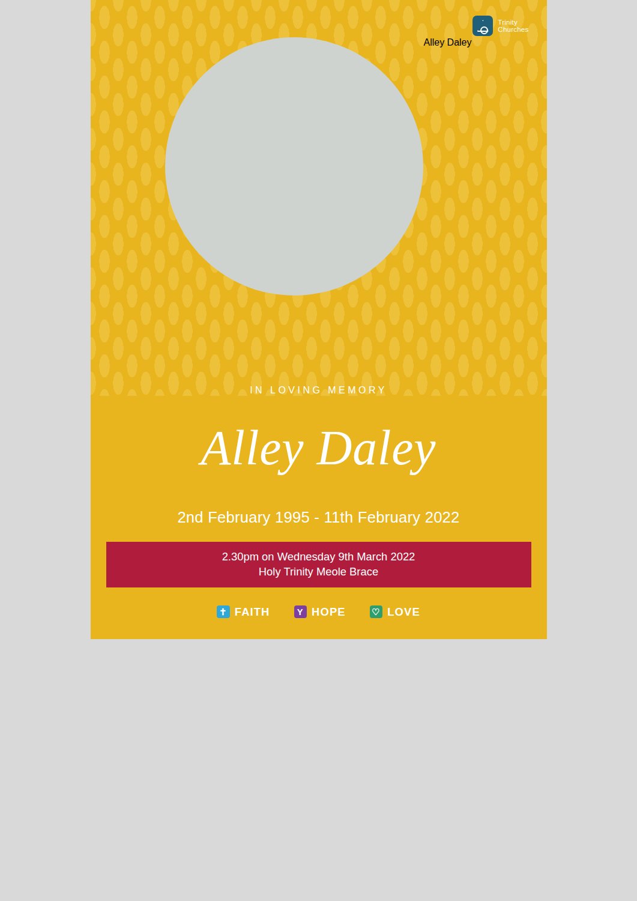Trinity
Churches
Alley Daley
In loving memory
Alley Daley
2nd February 1995 - 11th February 2022
2.30pm on Wednesday 9th March 2022
Holy Trinity Meole Brace
✝FAITH
YHOPE
♡LOVE